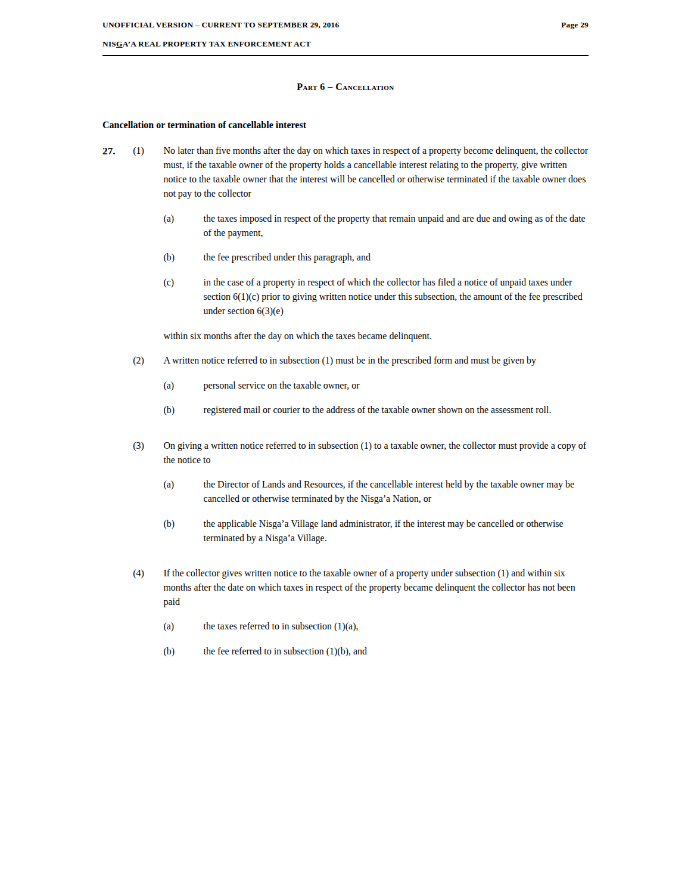UNOFFICIAL VERSION – CURRENT TO SEPTEMBER 29, 2016
Page 29
NISGA’A REAL PROPERTY TAX ENFORCEMENT ACT
Part 6 – Cancellation
Cancellation or termination of cancellable interest
27.
(1)
No later than five months after the day on which taxes in respect of a property become delinquent, the collector must, if the taxable owner of the property holds a cancellable interest relating to the property, give written notice to the taxable owner that the interest will be cancelled or otherwise terminated if the taxable owner does not pay to the collector
(a)
the taxes imposed in respect of the property that remain unpaid and are due and owing as of the date of the payment,
(b)
the fee prescribed under this paragraph, and
(c)
in the case of a property in respect of which the collector has filed a notice of unpaid taxes under section 6(1)(c) prior to giving written notice under this subsection, the amount of the fee prescribed under section 6(3)(e)
within six months after the day on which the taxes became delinquent.
(2)
A written notice referred to in subsection (1) must be in the prescribed form and must be given by
(a)
personal service on the taxable owner, or
(b)
registered mail or courier to the address of the taxable owner shown on the assessment roll.
(3)
On giving a written notice referred to in subsection (1) to a taxable owner, the collector must provide a copy of the notice to
(a)
the Director of Lands and Resources, if the cancellable interest held by the taxable owner may be cancelled or otherwise terminated by the Nisga’a Nation, or
(b)
the applicable Nisga’a Village land administrator, if the interest may be cancelled or otherwise terminated by a Nisga’a Village.
(4)
If the collector gives written notice to the taxable owner of a property under subsection (1) and within six months after the date on which taxes in respect of the property became delinquent the collector has not been paid
(a)
the taxes referred to in subsection (1)(a),
(b)
the fee referred to in subsection (1)(b), and